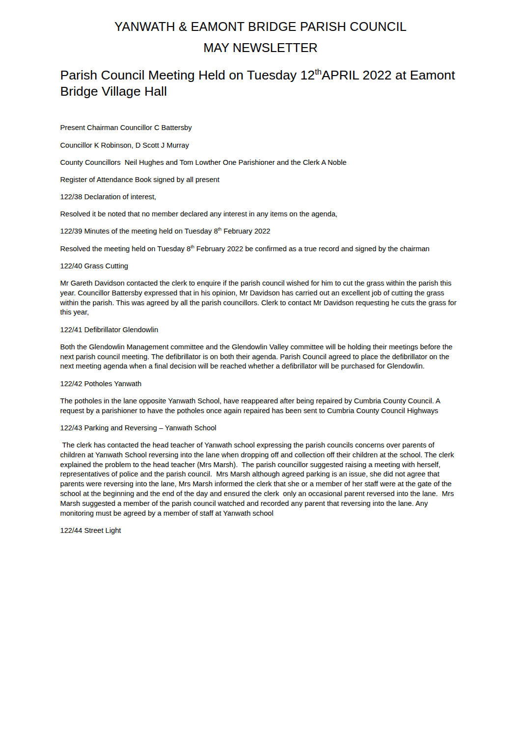YANWATH & EAMONT BRIDGE PARISH COUNCIL
MAY NEWSLETTER
Parish Council Meeting Held on Tuesday 12thAPRIL 2022 at Eamont Bridge Village Hall
Present Chairman Councillor C Battersby
Councillor K Robinson, D Scott J Murray
County Councillors Neil Hughes and Tom Lowther One Parishioner and the Clerk A Noble
Register of Attendance Book signed by all present
122/38 Declaration of interest,
Resolved it be noted that no member declared any interest in any items on the agenda,
122/39 Minutes of the meeting held on Tuesday 8th February 2022
Resolved the meeting held on Tuesday 8th February 2022 be confirmed as a true record and signed by the chairman
122/40 Grass Cutting
Mr Gareth Davidson contacted the clerk to enquire if the parish council wished for him to cut the grass within the parish this year. Councillor Battersby expressed that in his opinion, Mr Davidson has carried out an excellent job of cutting the grass within the parish. This was agreed by all the parish councillors. Clerk to contact Mr Davidson requesting he cuts the grass for this year,
122/41 Defibrillator Glendowlin
Both the Glendowlin Management committee and the Glendowlin Valley committee will be holding their meetings before the next parish council meeting. The defibrillator is on both their agenda. Parish Council agreed to place the defibrillator on the next meeting agenda when a final decision will be reached whether a defibrillator will be purchased for Glendowlin.
122/42 Potholes Yanwath
The potholes in the lane opposite Yanwath School, have reappeared after being repaired by Cumbria County Council. A request by a parishioner to have the potholes once again repaired has been sent to Cumbria County Council Highways
122/43 Parking and Reversing – Yanwath School
The clerk has contacted the head teacher of Yanwath school expressing the parish councils concerns over parents of children at Yanwath School reversing into the lane when dropping off and collection off their children at the school. The clerk explained the problem to the head teacher (Mrs Marsh). The parish councillor suggested raising a meeting with herself, representatives of police and the parish council. Mrs Marsh although agreed parking is an issue, she did not agree that parents were reversing into the lane, Mrs Marsh informed the clerk that she or a member of her staff were at the gate of the school at the beginning and the end of the day and ensured the clerk only an occasional parent reversed into the lane. Mrs Marsh suggested a member of the parish council watched and recorded any parent that reversing into the lane. Any monitoring must be agreed by a member of staff at Yanwath school
122/44 Street Light